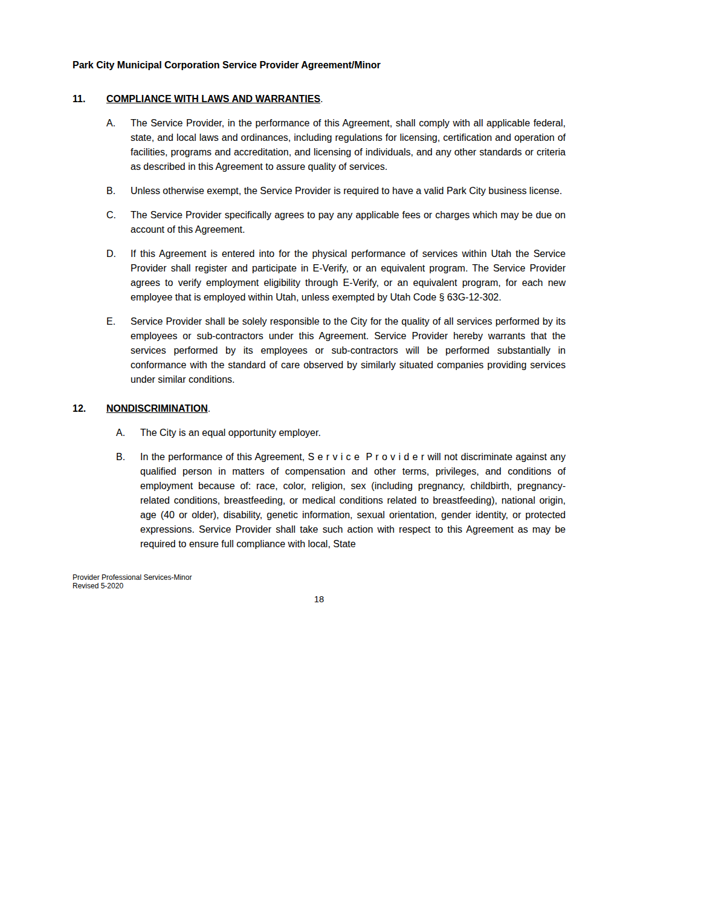Park City Municipal Corporation Service Provider Agreement/Minor
11.
COMPLIANCE WITH LAWS AND WARRANTIES.
A.
The Service Provider, in the performance of this Agreement, shall comply with all applicable federal, state, and local laws and ordinances, including regulations for licensing, certification and operation of facilities, programs and accreditation, and licensing of individuals, and any other standards or criteria as described in this Agreement to assure quality of services.
B.
Unless otherwise exempt, the Service Provider is required to have a valid Park City business license.
C.
The Service Provider specifically agrees to pay any applicable fees or charges which may be due on account of this Agreement.
D.
If this Agreement is entered into for the physical performance of services within Utah the Service Provider shall register and participate in E-Verify, or an equivalent program. The Service Provider agrees to verify employment eligibility through E-Verify, or an equivalent program, for each new employee that is employed within Utah, unless exempted by Utah Code § 63G-12-302.
E.
Service Provider shall be solely responsible to the City for the quality of all services performed by its employees or sub-contractors under this Agreement. Service Provider hereby warrants that the services performed by its employees or sub-contractors will be performed substantially in conformance with the standard of care observed by similarly situated companies providing services under similar conditions.
12.
NONDISCRIMINATION.
A.
The City is an equal opportunity employer.
B.
In the performance of this Agreement, S e r v i c e P r o v i d e r will not discriminate against any qualified person in matters of compensation and other terms, privileges, and conditions of employment because of: race, color, religion, sex (including pregnancy, childbirth, pregnancy-related conditions, breastfeeding, or medical conditions related to breastfeeding), national origin, age (40 or older), disability, genetic information, sexual orientation, gender identity, or protected expressions. Service Provider shall take such action with respect to this Agreement as may be required to ensure full compliance with local, State
Provider Professional Services-Minor
Revised 5-2020
18